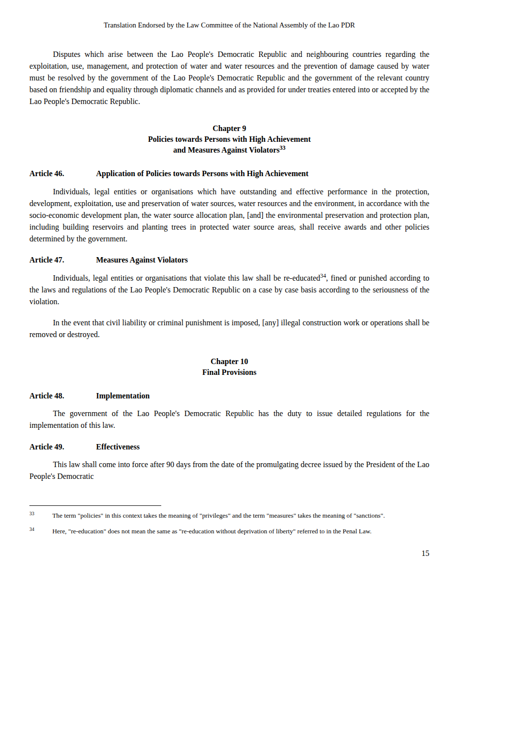Translation Endorsed by the Law Committee of the National Assembly of the Lao PDR
Disputes which arise between the Lao People's Democratic Republic and neighbouring countries regarding the exploitation, use, management, and protection of water and water resources and the prevention of damage caused by water must be resolved by the government of the Lao People's Democratic Republic and the government of the relevant country based on friendship and equality through diplomatic channels and as provided for under treaties entered into or accepted by the Lao People's Democratic Republic.
Chapter 9
Policies towards Persons with High Achievement
and Measures Against Violators33
Article 46. Application of Policies towards Persons with High Achievement
Individuals, legal entities or organisations which have outstanding and effective performance in the protection, development, exploitation, use and preservation of water sources, water resources and the environment, in accordance with the socio-economic development plan, the water source allocation plan, [and] the environmental preservation and protection plan, including building reservoirs and planting trees in protected water source areas, shall receive awards and other policies determined by the government.
Article 47. Measures Against Violators
Individuals, legal entities or organisations that violate this law shall be re-educated34, fined or punished according to the laws and regulations of the Lao People's Democratic Republic on a case by case basis according to the seriousness of the violation.
In the event that civil liability or criminal punishment is imposed, [any] illegal construction work or operations shall be removed or destroyed.
Chapter 10
Final Provisions
Article 48. Implementation
The government of the Lao People's Democratic Republic has the duty to issue detailed regulations for the implementation of this law.
Article 49. Effectiveness
This law shall come into force after 90 days from the date of the promulgating decree issued by the President of the Lao People's Democratic
33 The term "policies" in this context takes the meaning of "privileges" and the term "measures" takes the meaning of "sanctions".
34 Here, "re-education" does not mean the same as "re-education without deprivation of liberty" referred to in the Penal Law.
15